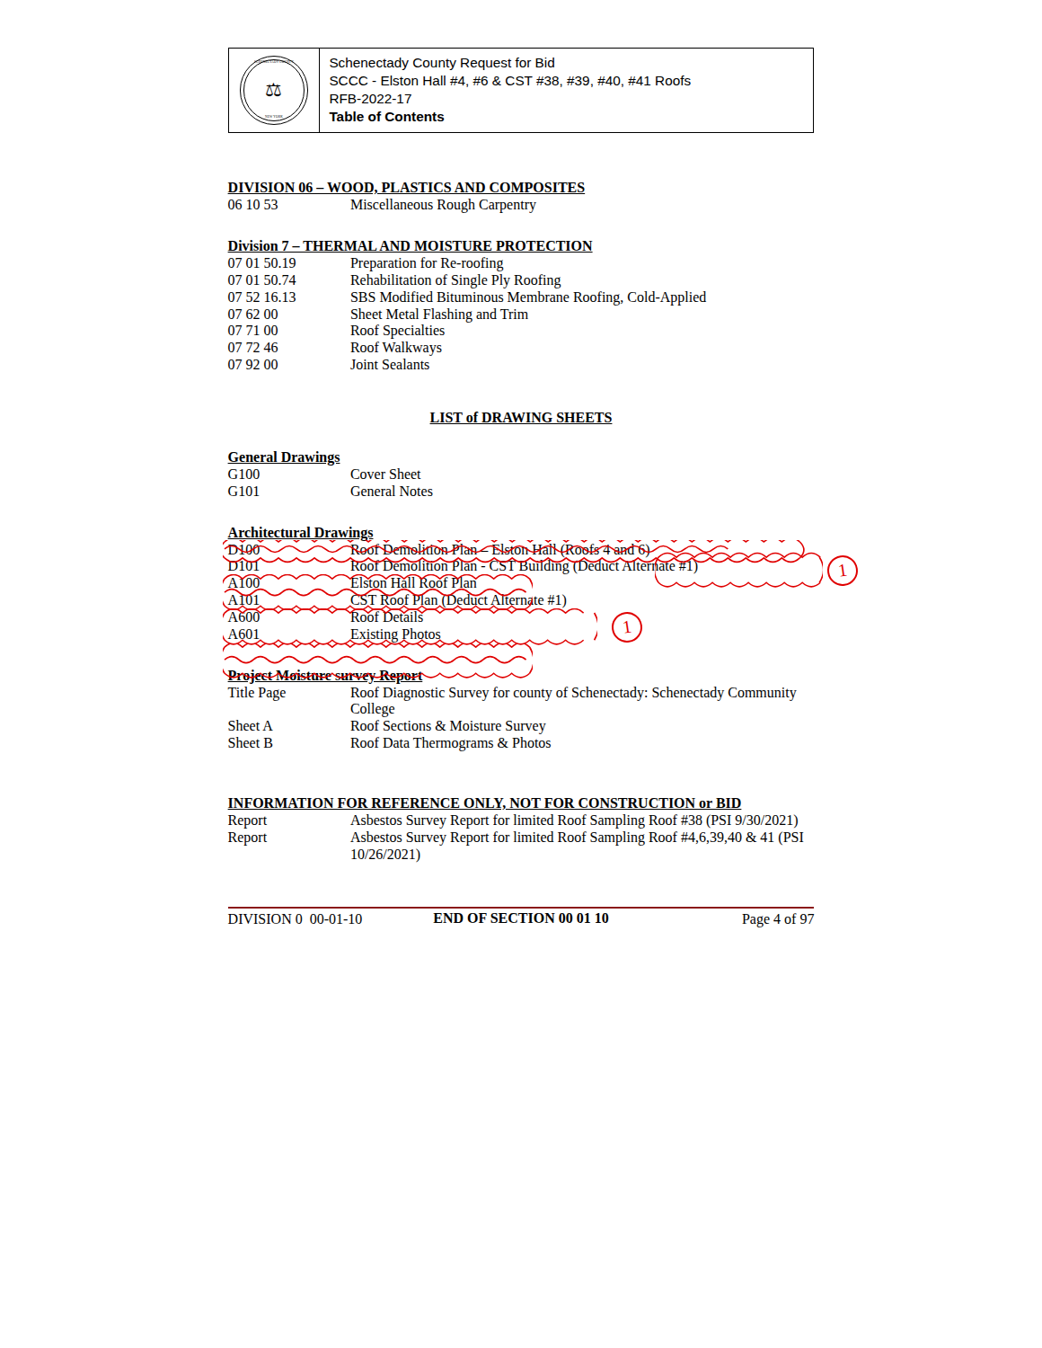SCHENECTADY COUNTY
⚖
NEW YORK
Schenectady County Request for Bid
SCCC - Elston Hall #4, #6 & CST #38, #39, #40, #41 Roofs
RFB-2022-17
Table of Contents
DIVISION 06 – WOOD, PLASTICS AND COMPOSITES
06 10 53 Miscellaneous Rough Carpentry
Division 7 – THERMAL AND MOISTURE PROTECTION
07 01 50.19 Preparation for Re-roofing
07 01 50.74 Rehabilitation of Single Ply Roofing
07 52 16.13 SBS Modified Bituminous Membrane Roofing, Cold-Applied
07 62 00 Sheet Metal Flashing and Trim
07 71 00 Roof Specialties
07 72 46 Roof Walkways
07 92 00 Joint Sealants
LIST of DRAWING SHEETS
General Drawings
G100 Cover Sheet
G101 General Notes
Architectural Drawings
D100 Roof Demolition Plan – Elston Hall (Roofs 4 and 6)
D101 Roof Demolition Plan - CST Building (Deduct Alternate #1)
A100 Elston Hall Roof Plan
A101 CST Roof Plan (Deduct Alternate #1)
A600 Roof Details
A601 Existing Photos
1
1
Project Moisture survey Report
Title Page Roof Diagnostic Survey for county of Schenectady: Schenectady Community College
Sheet A Roof Sections & Moisture Survey
Sheet B Roof Data Thermograms & Photos
INFORMATION FOR REFERENCE ONLY, NOT FOR CONSTRUCTION or BID
Report Asbestos Survey Report for limited Roof Sampling Roof #38 (PSI 9/30/2021)
Report Asbestos Survey Report for limited Roof Sampling Roof #4,6,39,40 & 41 (PSI
10/26/2021)
END OF SECTION 00 01 10
DIVISION 0 00-01-10 Page 4 of 97